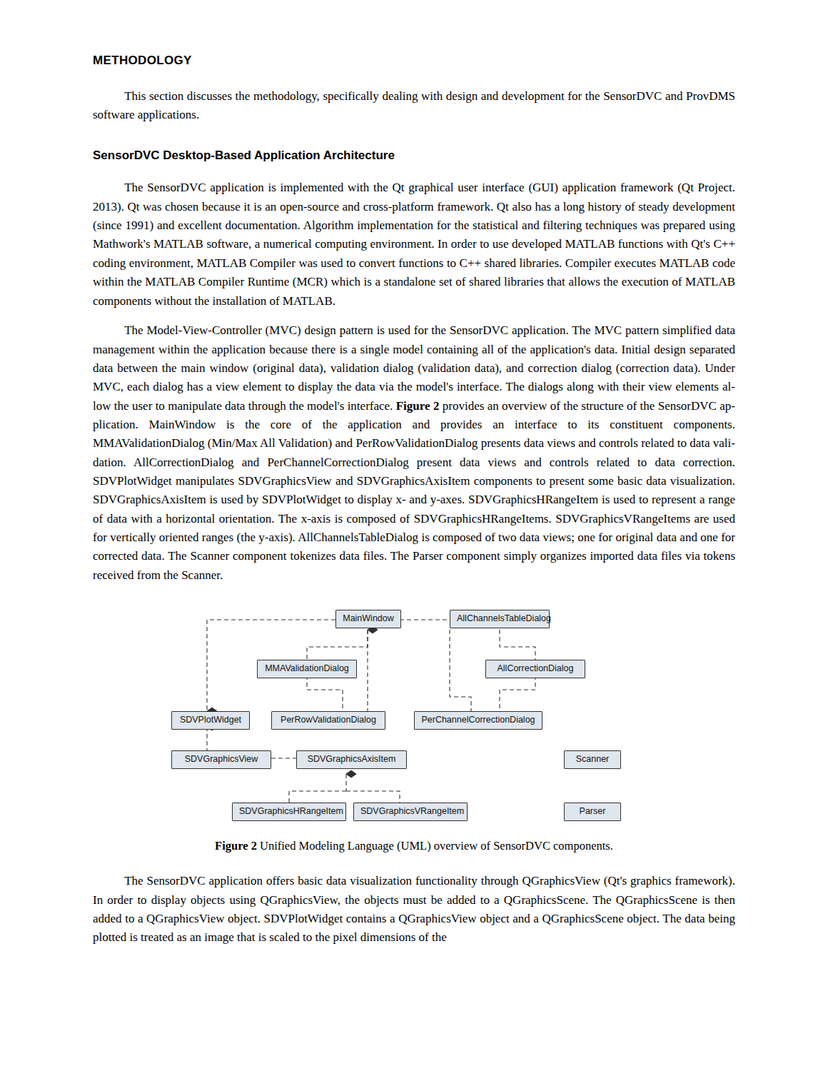METHODOLOGY
This section discusses the methodology, specifically dealing with design and development for the SensorDVC and ProvDMS software applications.
SensorDVC Desktop-Based Application Architecture
The SensorDVC application is implemented with the Qt graphical user interface (GUI) application framework (Qt Project. 2013). Qt was chosen because it is an open-source and cross-platform framework. Qt also has a long history of steady development (since 1991) and excellent documentation. Algorithm implementation for the statistical and filtering techniques was prepared using Mathwork's MATLAB software, a numerical computing environment. In order to use developed MATLAB functions with Qt's C++ coding environment, MATLAB Compiler was used to convert functions to C++ shared libraries. Compiler executes MATLAB code within the MATLAB Compiler Runtime (MCR) which is a standalone set of shared libraries that allows the execution of MATLAB components without the installation of MATLAB.
The Model-View-Controller (MVC) design pattern is used for the SensorDVC application. The MVC pattern simplified data management within the application because there is a single model containing all of the application's data. Initial design separated data between the main window (original data), validation dialog (validation data), and correction dialog (correction data). Under MVC, each dialog has a view element to display the data via the model's interface. The dialogs along with their view elements allow the user to manipulate data through the model's interface. Figure 2 provides an overview of the structure of the SensorDVC application. MainWindow is the core of the application and provides an interface to its constituent components. MMAValidationDialog (Min/Max All Validation) and PerRowValidationDialog presents data views and controls related to data validation. AllCorrectionDialog and PerChannelCorrectionDialog present data views and controls related to data correction. SDVPlotWidget manipulates SDVGraphicsView and SDVGraphicsAxisItem components to present some basic data visualization. SDVGraphicsAxisItem is used by SDVPlotWidget to display x- and y-axes. SDVGraphicsHRangeItem is used to represent a range of data with a horizontal orientation. The x-axis is composed of SDVGraphicsHRangeItems. SDVGraphicsVRangeItems are used for vertically oriented ranges (the y-axis). AllChannelsTableDialog is composed of two data views; one for original data and one for corrected data. The Scanner component tokenizes data files. The Parser component simply organizes imported data files via tokens received from the Scanner.
MainWindow
AllChannelsTableDialog
MMAValidationDialog
AllCorrectionDialog
SDVPlotWidget
PerRowValidationDialog
PerChannelCorrectionDialog
SDVGraphicsView
SDVGraphicsAxisItem
Scanner
SDVGraphicsHRangeItem
SDVGraphicsVRangeItem
Parser
Figure 2 Unified Modeling Language (UML) overview of SensorDVC components.
The SensorDVC application offers basic data visualization functionality through QGraphicsView (Qt's graphics framework). In order to display objects using QGraphicsView, the objects must be added to a QGraphicsScene. The QGraphicsScene is then added to a QGraphicsView object. SDVPlotWidget contains a QGraphicsView object and a QGraphicsScene object. The data being plotted is treated as an image that is scaled to the pixel dimensions of the